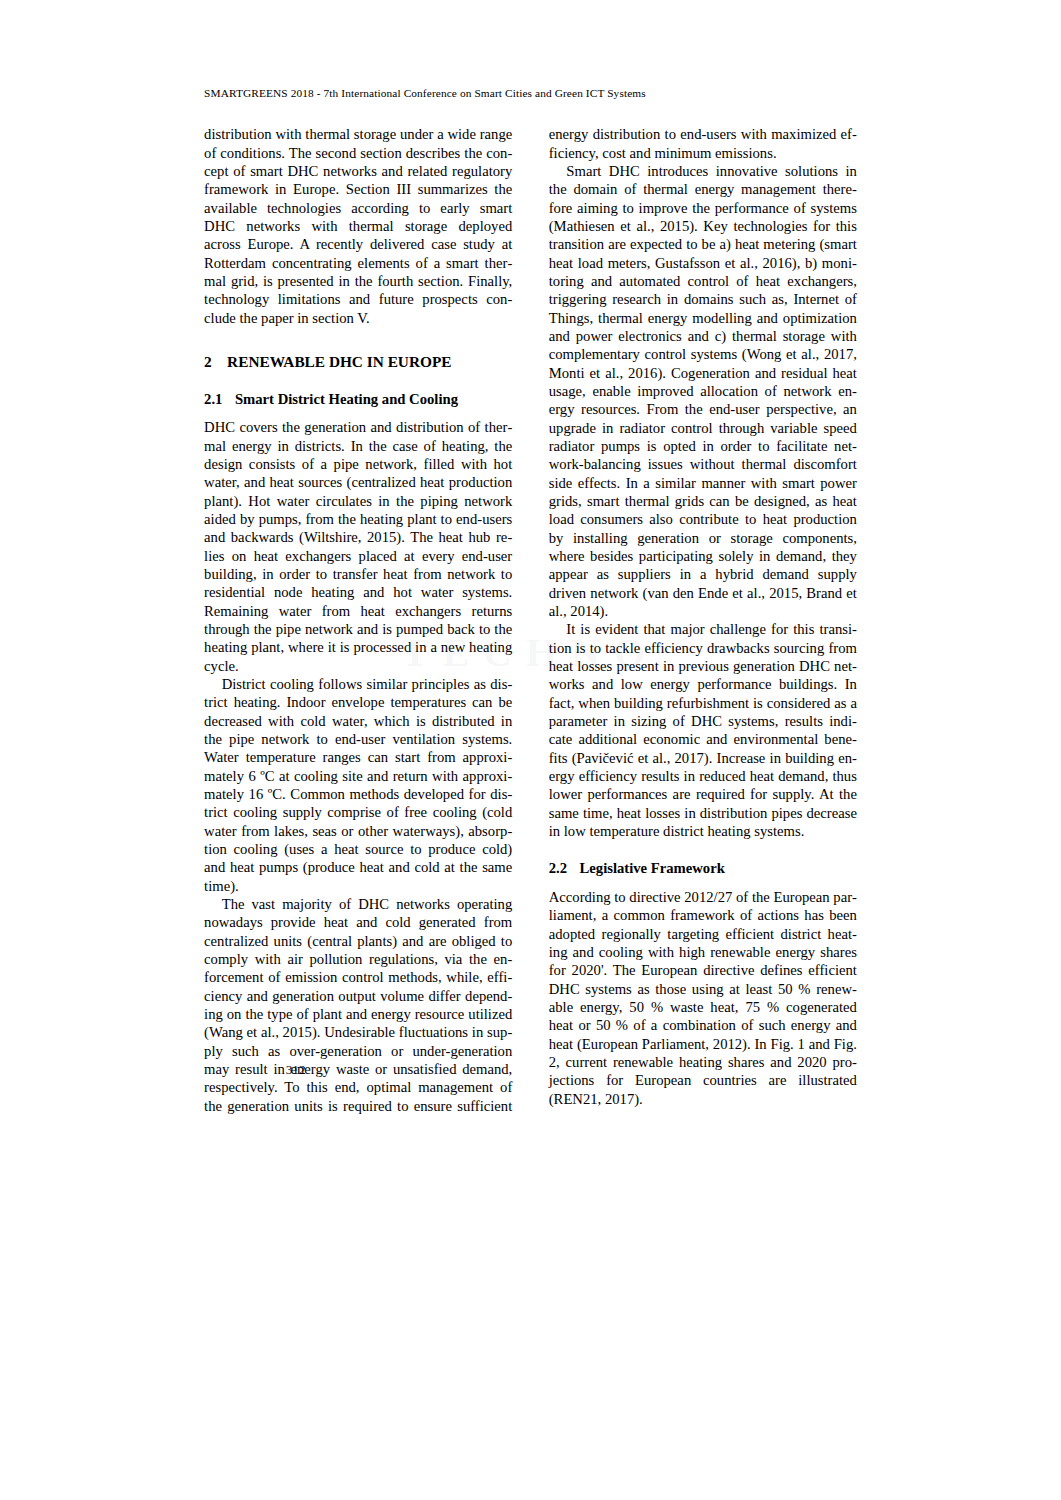TECHNO
SMARTGREENS 2018 - 7th International Conference on Smart Cities and Green ICT Systems
distribution with thermal storage under a wide range of conditions. The second section describes the concept of smart DHC networks and related regulatory framework in Europe. Section III summarizes the available technologies according to early smart DHC networks with thermal storage deployed across Europe. A recently delivered case study at Rotterdam concentrating elements of a smart thermal grid, is presented in the fourth section. Finally, technology limitations and future prospects conclude the paper in section V.
2 RENEWABLE DHC IN EUROPE
2.1 Smart District Heating and Cooling
DHC covers the generation and distribution of thermal energy in districts. In the case of heating, the design consists of a pipe network, filled with hot water, and heat sources (centralized heat production plant). Hot water circulates in the piping network aided by pumps, from the heating plant to end-users and backwards (Wiltshire, 2015). The heat hub relies on heat exchangers placed at every end-user building, in order to transfer heat from network to residential node heating and hot water systems. Remaining water from heat exchangers returns through the pipe network and is pumped back to the heating plant, where it is processed in a new heating cycle.
District cooling follows similar principles as district heating. Indoor envelope temperatures can be decreased with cold water, which is distributed in the pipe network to end-user ventilation systems. Water temperature ranges can start from approximately 6 ºC at cooling site and return with approximately 16 ºC. Common methods developed for district cooling supply comprise of free cooling (cold water from lakes, seas or other waterways), absorption cooling (uses a heat source to produce cold) and heat pumps (produce heat and cold at the same time).
The vast majority of DHC networks operating nowadays provide heat and cold generated from centralized units (central plants) and are obliged to comply with air pollution regulations, via the enforcement of emission control methods, while, efficiency and generation output volume differ depending on the type of plant and energy resource utilized (Wang et al., 2015). Undesirable fluctuations in supply such as over-generation or under-generation may result in energy waste or unsatisfied demand, respectively. To this end, optimal management of the generation units is required to ensure sufficient energy distribution to end-users with maximized efficiency, cost and minimum emissions.
Smart DHC introduces innovative solutions in the domain of thermal energy management therefore aiming to improve the performance of systems (Mathiesen et al., 2015). Key technologies for this transition are expected to be a) heat metering (smart heat load meters, Gustafsson et al., 2016), b) monitoring and automated control of heat exchangers, triggering research in domains such as, Internet of Things, thermal energy modelling and optimization and power electronics and c) thermal storage with complementary control systems (Wong et al., 2017, Monti et al., 2016). Cogeneration and residual heat usage, enable improved allocation of network energy resources. From the end-user perspective, an upgrade in radiator control through variable speed radiator pumps is opted in order to facilitate network-balancing issues without thermal discomfort side effects. In a similar manner with smart power grids, smart thermal grids can be designed, as heat load consumers also contribute to heat production by installing generation or storage components, where besides participating solely in demand, they appear as suppliers in a hybrid demand supply driven network (van den Ende et al., 2015, Brand et al., 2014).
It is evident that major challenge for this transition is to tackle efficiency drawbacks sourcing from heat losses present in previous generation DHC networks and low energy performance buildings. In fact, when building refurbishment is considered as a parameter in sizing of DHC systems, results indicate additional economic and environmental benefits (Pavičević et al., 2017). Increase in building energy efficiency results in reduced heat demand, thus lower performances are required for supply. At the same time, heat losses in distribution pipes decrease in low temperature district heating systems.
2.2 Legislative Framework
According to directive 2012/27 of the European parliament, a common framework of actions has been adopted regionally targeting efficient district heating and cooling with high renewable energy shares for 2020'. The European directive defines efficient DHC systems as those using at least 50 % renewable energy, 50 % waste heat, 75 % cogenerated heat or 50 % of a combination of such energy and heat (European Parliament, 2012). In Fig. 1 and Fig. 2, current renewable heating shares and 2020 projections for European countries are illustrated (REN21, 2017).
312